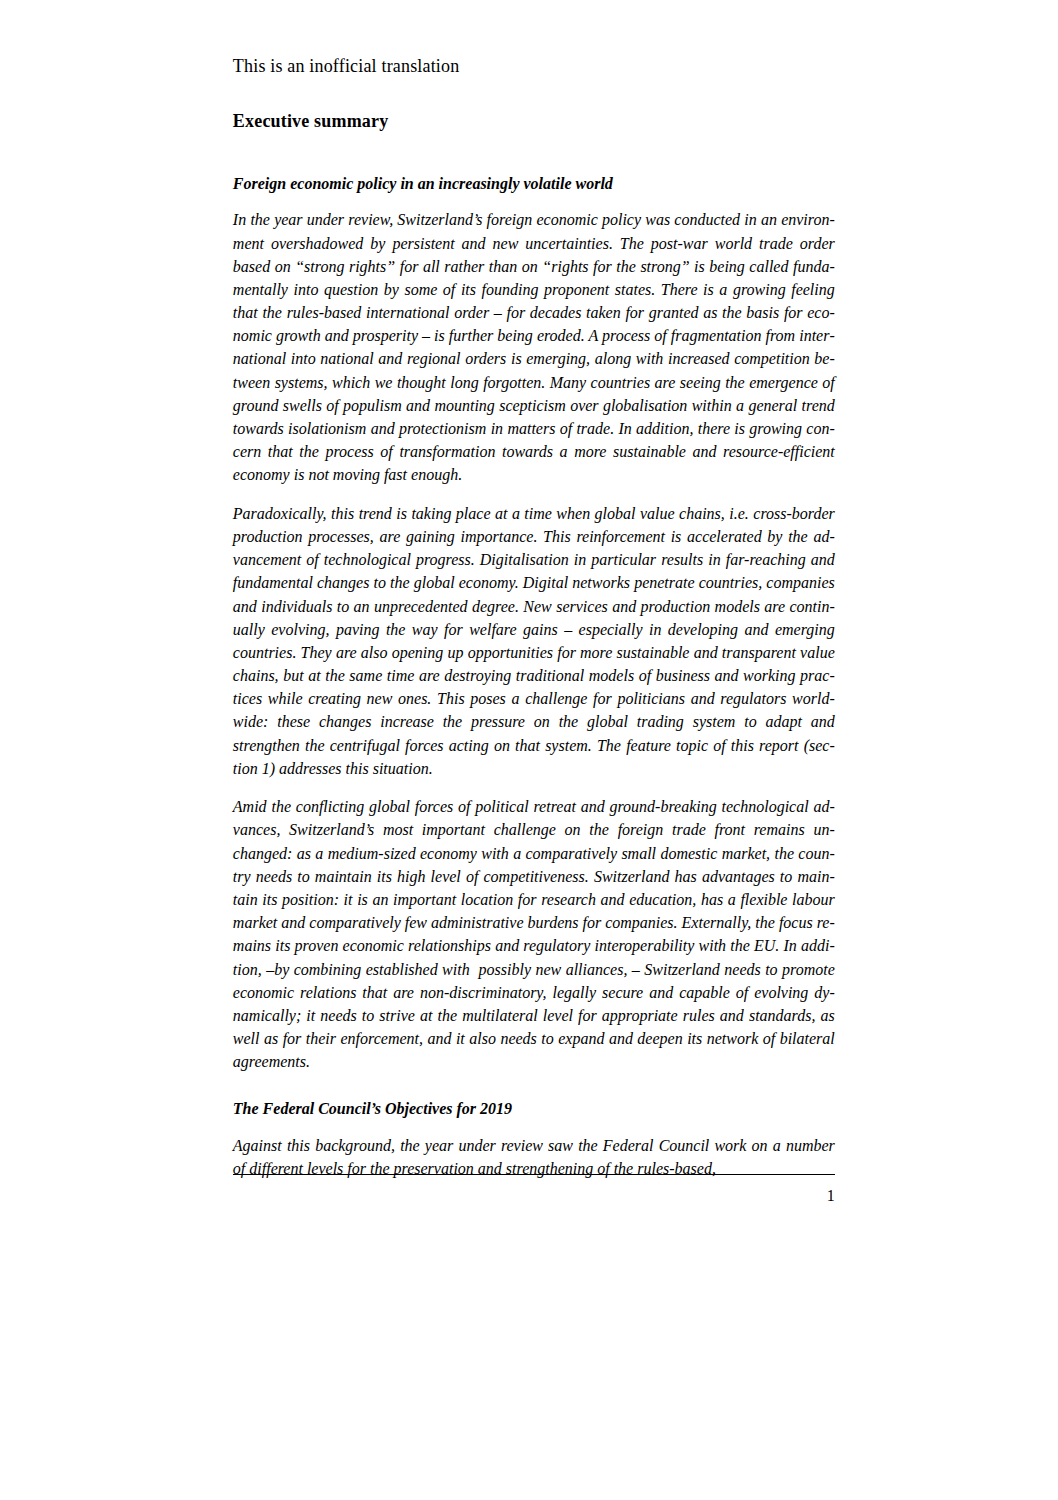This is an inofficial translation
Executive summary
Foreign economic policy in an increasingly volatile world
In the year under review, Switzerland’s foreign economic policy was conducted in an environment overshadowed by persistent and new uncertainties. The post-war world trade order based on “strong rights” for all rather than on “rights for the strong” is being called fundamentally into question by some of its founding proponent states. There is a growing feeling that the rules-based international order – for decades taken for granted as the basis for economic growth and prosperity – is further being eroded. A process of fragmentation from international into national and regional orders is emerging, along with increased competition between systems, which we thought long forgotten. Many countries are seeing the emergence of ground swells of populism and mounting scepticism over globalisation within a general trend towards isolationism and protectionism in matters of trade. In addition, there is growing concern that the process of transformation towards a more sustainable and resource-efficient economy is not moving fast enough.
Paradoxically, this trend is taking place at a time when global value chains, i.e. cross-border production processes, are gaining importance. This reinforcement is accelerated by the advancement of technological progress. Digitalisation in particular results in far-reaching and fundamental changes to the global economy. Digital networks penetrate countries, companies and individuals to an unprecedented degree. New services and production models are continually evolving, paving the way for welfare gains – especially in developing and emerging countries. They are also opening up opportunities for more sustainable and transparent value chains, but at the same time are destroying traditional models of business and working practices while creating new ones. This poses a challenge for politicians and regulators worldwide: these changes increase the pressure on the global trading system to adapt and strengthen the centrifugal forces acting on that system. The feature topic of this report (section 1) addresses this situation.
Amid the conflicting global forces of political retreat and ground-breaking technological advances, Switzerland’s most important challenge on the foreign trade front remains unchanged: as a medium-sized economy with a comparatively small domestic market, the country needs to maintain its high level of competitiveness. Switzerland has advantages to maintain its position: it is an important location for research and education, has a flexible labour market and comparatively few administrative burdens for companies. Externally, the focus remains its proven economic relationships and regulatory interoperability with the EU. In addition, –by combining established with possibly new alliances, – Switzerland needs to promote economic relations that are non-discriminatory, legally secure and capable of evolving dynamically; it needs to strive at the multilateral level for appropriate rules and standards, as well as for their enforcement, and it also needs to expand and deepen its network of bilateral agreements.
The Federal Council’s Objectives for 2019
Against this background, the year under review saw the Federal Council work on a number of different levels for the preservation and strengthening of the rules-based,
1